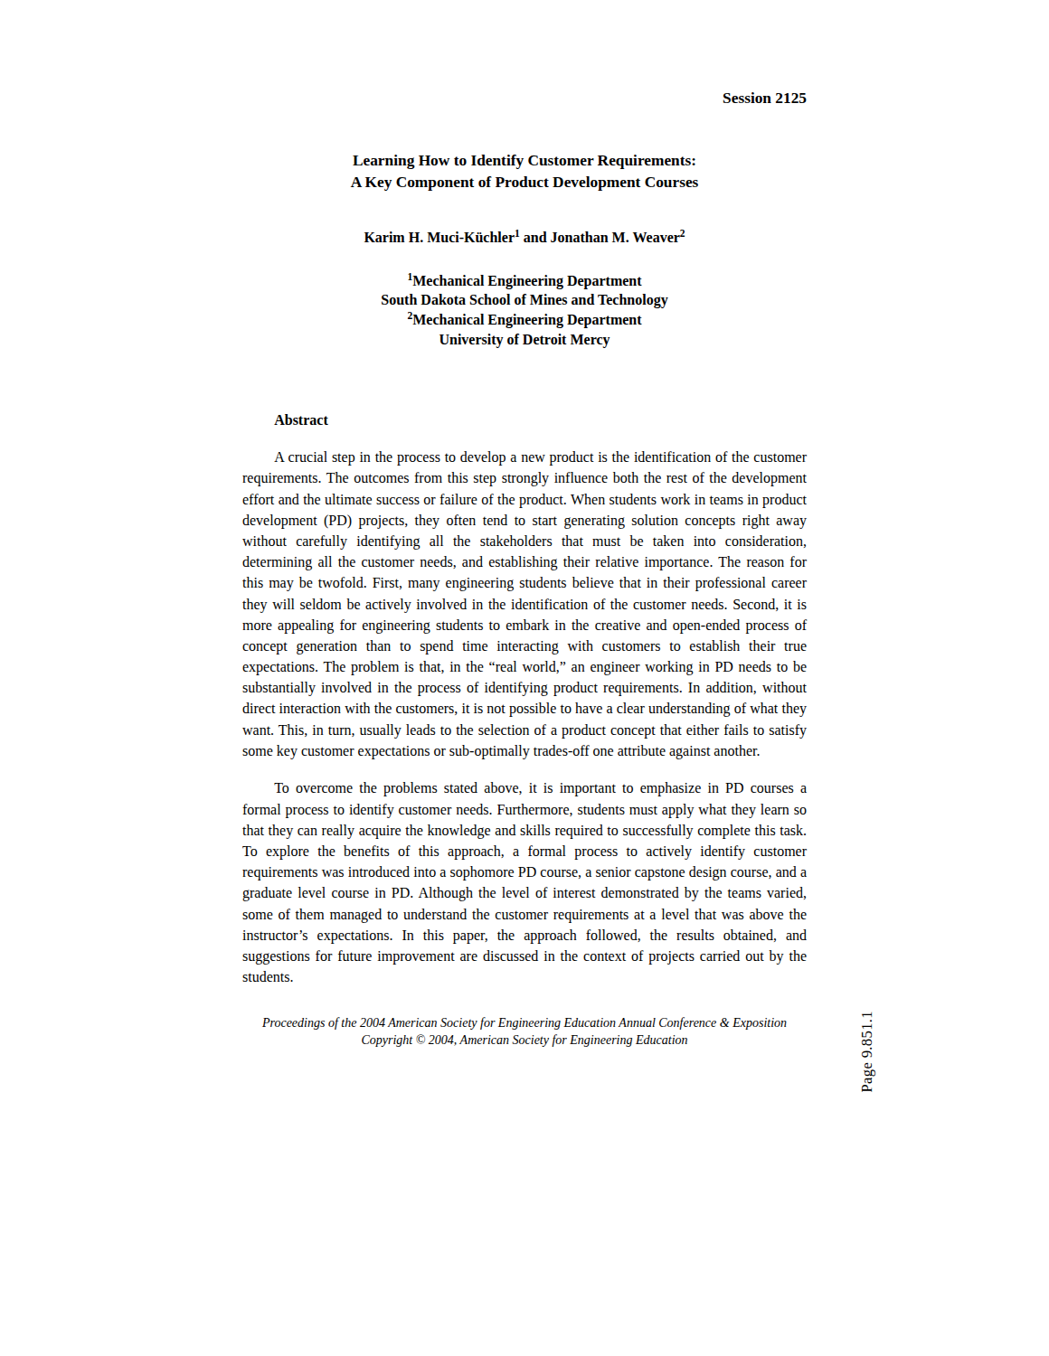Session 2125
Learning How to Identify Customer Requirements:
A Key Component of Product Development Courses
Karim H. Muci-Küchler1 and Jonathan M. Weaver2
1Mechanical Engineering Department
South Dakota School of Mines and Technology
2Mechanical Engineering Department
University of Detroit Mercy
Abstract
A crucial step in the process to develop a new product is the identification of the customer requirements. The outcomes from this step strongly influence both the rest of the development effort and the ultimate success or failure of the product. When students work in teams in product development (PD) projects, they often tend to start generating solution concepts right away without carefully identifying all the stakeholders that must be taken into consideration, determining all the customer needs, and establishing their relative importance. The reason for this may be twofold. First, many engineering students believe that in their professional career they will seldom be actively involved in the identification of the customer needs. Second, it is more appealing for engineering students to embark in the creative and open-ended process of concept generation than to spend time interacting with customers to establish their true expectations. The problem is that, in the “real world,” an engineer working in PD needs to be substantially involved in the process of identifying product requirements. In addition, without direct interaction with the customers, it is not possible to have a clear understanding of what they want. This, in turn, usually leads to the selection of a product concept that either fails to satisfy some key customer expectations or sub-optimally trades-off one attribute against another.
To overcome the problems stated above, it is important to emphasize in PD courses a formal process to identify customer needs. Furthermore, students must apply what they learn so that they can really acquire the knowledge and skills required to successfully complete this task. To explore the benefits of this approach, a formal process to actively identify customer requirements was introduced into a sophomore PD course, a senior capstone design course, and a graduate level course in PD. Although the level of interest demonstrated by the teams varied, some of them managed to understand the customer requirements at a level that was above the instructor’s expectations. In this paper, the approach followed, the results obtained, and suggestions for future improvement are discussed in the context of projects carried out by the students.
Proceedings of the 2004 American Society for Engineering Education Annual Conference & Exposition
Copyright © 2004, American Society for Engineering Education
Page 9.851.1